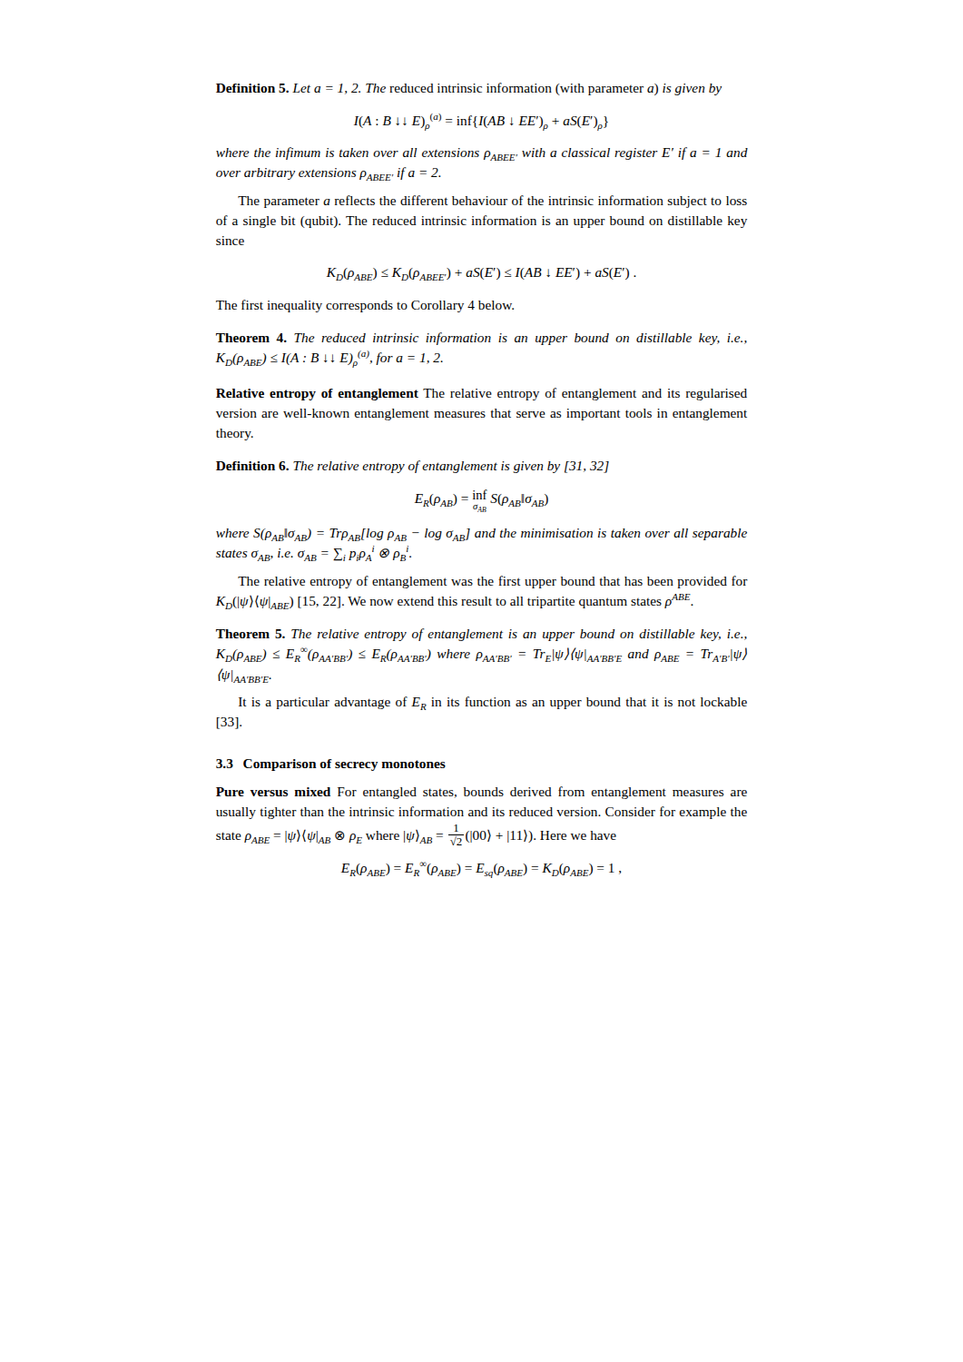Definition 5. Let a = 1, 2. The reduced intrinsic information (with parameter a) is given by
I(A : B ↓↓ E)ρ(a) = inf{I(AB ↓ EE′)ρ + aS(E′)ρ}
where the infimum is taken over all extensions ρABEE′ with a classical register E′ if a = 1 and over arbitrary extensions ρABEE′ if a = 2.
The parameter a reflects the different behaviour of the intrinsic information subject to loss of a single bit (qubit). The reduced intrinsic information is an upper bound on distillable key since
KD(ρABE) ≤ KD(ρABEE′) + aS(E′) ≤ I(AB ↓ EE′) + aS(E′) .
The first inequality corresponds to Corollary 4 below.
Theorem 4. The reduced intrinsic information is an upper bound on distillable key, i.e., KD(ρABE) ≤ I(A : B ↓↓ E)ρ(a), for a = 1, 2.
Relative entropy of entanglement The relative entropy of entanglement and its regularised version are well-known entanglement measures that serve as important tools in entanglement theory.
Definition 6. The relative entropy of entanglement is given by [31, 32]
ER(ρAB) = inf σAB S(ρAB‖σAB)
where S(ρAB‖σAB) = TrρAB[log ρAB − log σAB] and the minimisation is taken over all separable states σAB, i.e. σAB = ∑i piρAi ⊗ ρBi.
The relative entropy of entanglement was the first upper bound that has been provided for KD(|ψ⟩⟨ψ|ABE) [15, 22]. We now extend this result to all tripartite quantum states ρABE.
Theorem 5. The relative entropy of entanglement is an upper bound on distillable key, i.e., KD(ρABE) ≤ ER∞(ρAA′BB′) ≤ ER(ρAA′BB′) where ρAA′BB′ = TrE|ψ⟩⟨ψ|AA′BB′E and ρABE = TrA′B′|ψ⟩⟨ψ|AA′BB′E.
It is a particular advantage of ER in its function as an upper bound that it is not lockable [33].
3.3 Comparison of secrecy monotones
Pure versus mixed For entangled states, bounds derived from entanglement measures are usually tighter than the intrinsic information and its reduced version. Consider for example the state ρABE = |ψ⟩⟨ψ|AB ⊗ ρE where |ψ⟩AB = 1√2(|00⟩ + |11⟩). Here we have
ER(ρABE) = ER∞(ρABE) = Esq(ρABE) = KD(ρABE) = 1 ,